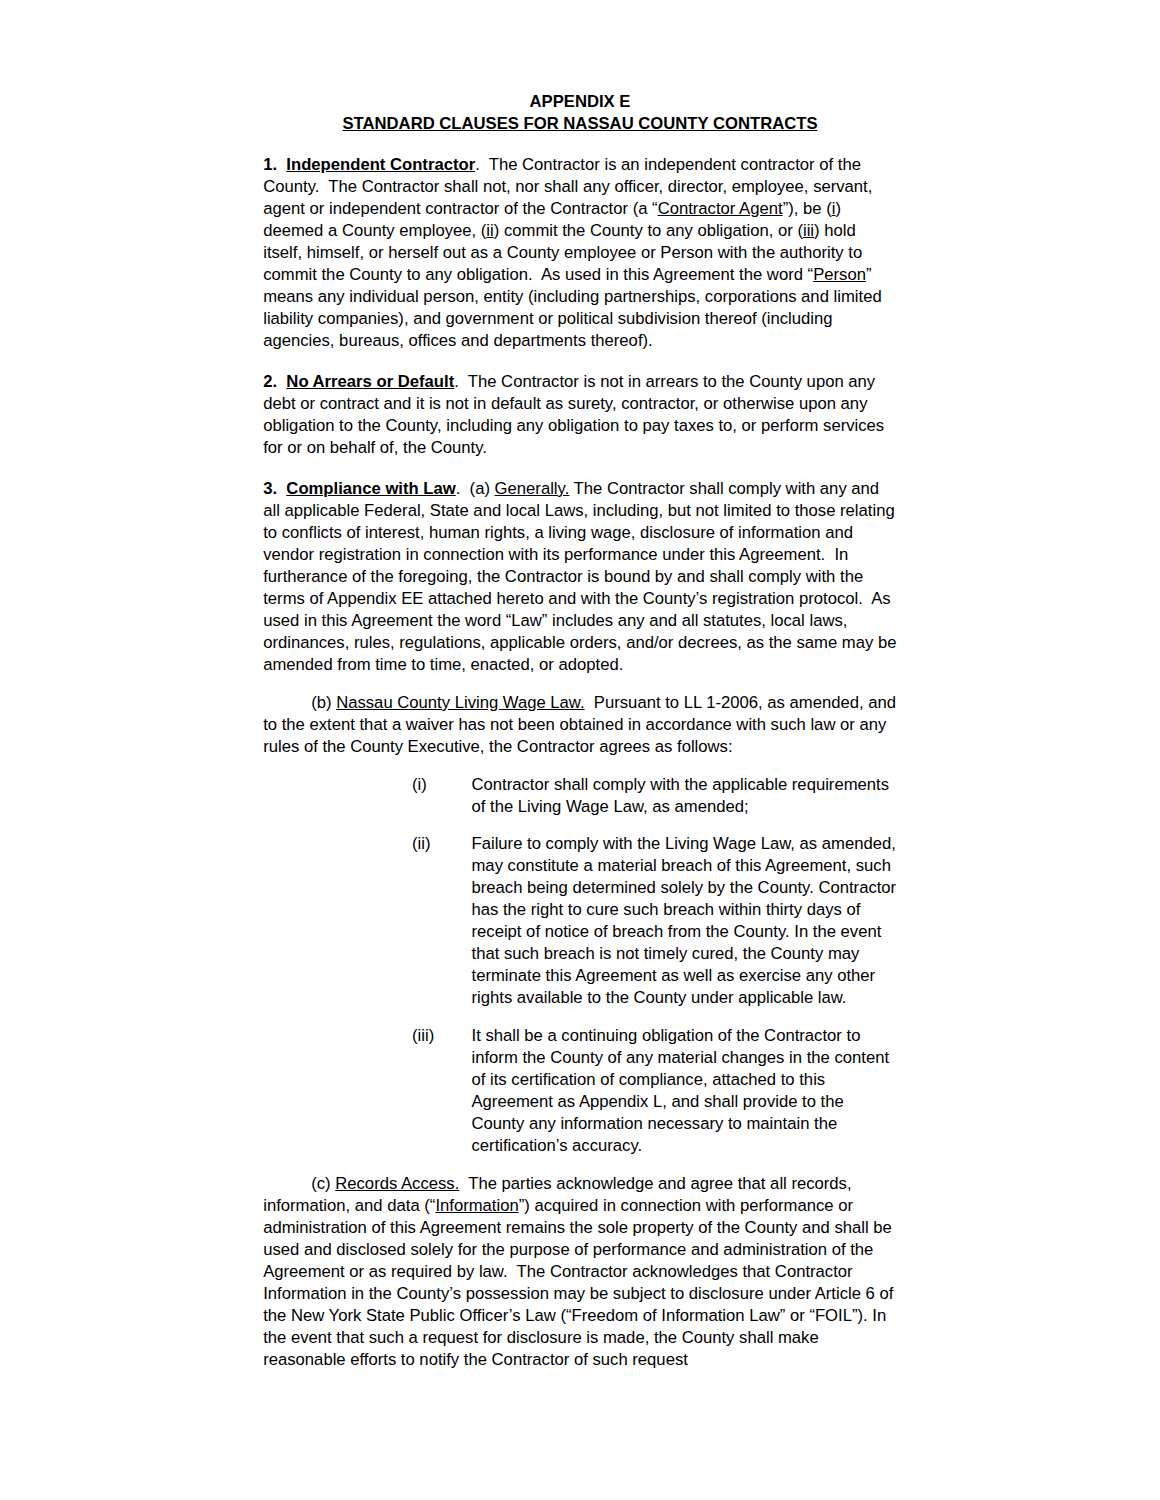APPENDIX ESTANDARD CLAUSES FOR NASSAU COUNTY CONTRACTS
1. Independent Contractor. The Contractor is an independent contractor of the County. The Contractor shall not, nor shall any officer, director, employee, servant, agent or independent contractor of the Contractor (a “Contractor Agent”), be (i) deemed a County employee, (ii) commit the County to any obligation, or (iii) hold itself, himself, or herself out as a County employee or Person with the authority to commit the County to any obligation. As used in this Agreement the word “Person” means any individual person, entity (including partnerships, corporations and limited liability companies), and government or political subdivision thereof (including agencies, bureaus, offices and departments thereof).
2. No Arrears or Default. The Contractor is not in arrears to the County upon any debt or contract and it is not in default as surety, contractor, or otherwise upon any obligation to the County, including any obligation to pay taxes to, or perform services for or on behalf of, the County.
3. Compliance with Law. (a) Generally. The Contractor shall comply with any and all applicable Federal, State and local Laws, including, but not limited to those relating to conflicts of interest, human rights, a living wage, disclosure of information and vendor registration in connection with its performance under this Agreement. In furtherance of the foregoing, the Contractor is bound by and shall comply with the terms of Appendix EE attached hereto and with the County’s registration protocol. As used in this Agreement the word “Law” includes any and all statutes, local laws, ordinances, rules, regulations, applicable orders, and/or decrees, as the same may be amended from time to time, enacted, or adopted.
(b) Nassau County Living Wage Law. Pursuant to LL 1-2006, as amended, and to the extent that a waiver has not been obtained in accordance with such law or any rules of the County Executive, the Contractor agrees as follows:
(i) Contractor shall comply with the applicable requirements of the Living Wage Law, as amended;
(ii) Failure to comply with the Living Wage Law, as amended, may constitute a material breach of this Agreement, such breach being determined solely by the County. Contractor has the right to cure such breach within thirty days of receipt of notice of breach from the County. In the event that such breach is not timely cured, the County may terminate this Agreement as well as exercise any other rights available to the County under applicable law.
(iii) It shall be a continuing obligation of the Contractor to inform the County of any material changes in the content of its certification of compliance, attached to this Agreement as Appendix L, and shall provide to the County any information necessary to maintain the certification’s accuracy.
(c) Records Access. The parties acknowledge and agree that all records, information, and data (“Information”) acquired in connection with performance or administration of this Agreement remains the sole property of the County and shall be used and disclosed solely for the purpose of performance and administration of the Agreement or as required by law. The Contractor acknowledges that Contractor Information in the County’s possession may be subject to disclosure under Article 6 of the New York State Public Officer’s Law (“Freedom of Information Law” or “FOIL”). In the event that such a request for disclosure is made, the County shall make reasonable efforts to notify the Contractor of such request